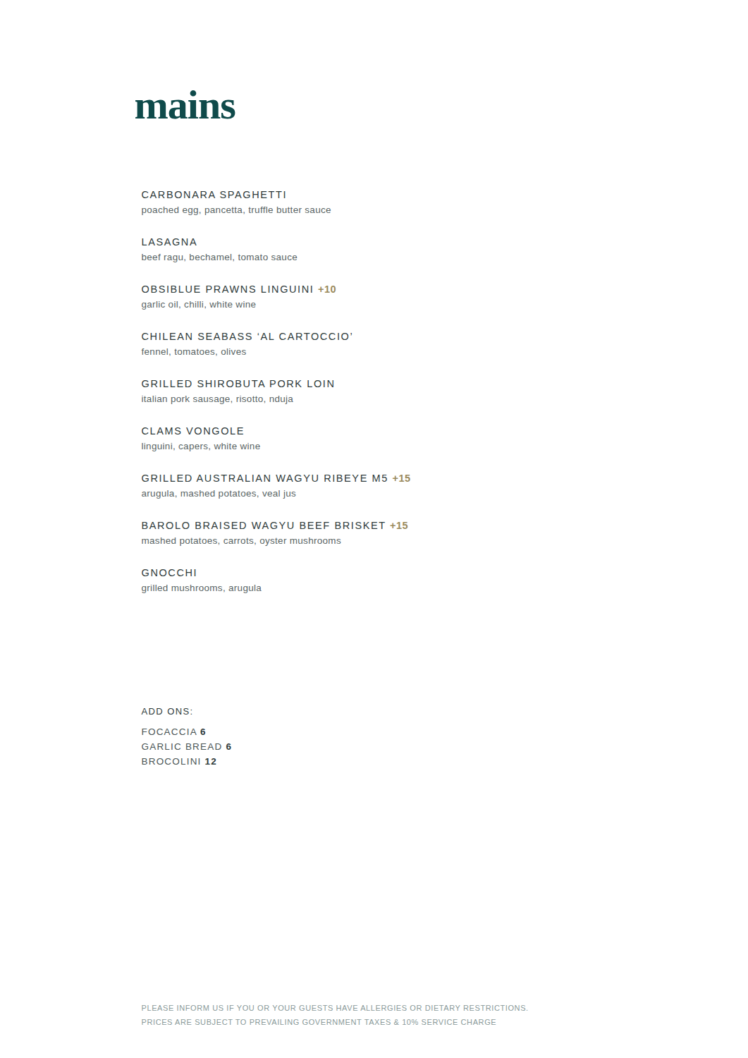mains
Carbonara Spaghetti
poached egg, pancetta, truffle butter sauce
Lasagna
beef ragu, bechamel, tomato sauce
Obsiblue Prawns Linguini +10
garlic oil, chilli, white wine
Chilean Seabass ‘Al Cartoccio’
fennel, tomatoes, olives
Grilled Shirobuta Pork Loin
italian pork sausage, risotto, nduja
Clams Vongole
linguini, capers, white wine
Grilled Australian Wagyu Ribeye M5 +15
arugula, mashed potatoes, veal jus
Barolo Braised Wagyu Beef Brisket +15
mashed potatoes, carrots, oyster mushrooms
Gnocchi
grilled mushrooms, arugula
ADD ONS:
FOCACCIA 6
GARLIC BREAD 6
BROCOLINI 12
PLEASE INFORM US IF YOU OR YOUR GUESTS HAVE ALLERGIES OR DIETARY RESTRICTIONS.
PRICES ARE SUBJECT TO PREVAILING GOVERNMENT TAXES & 10% SERVICE CHARGE